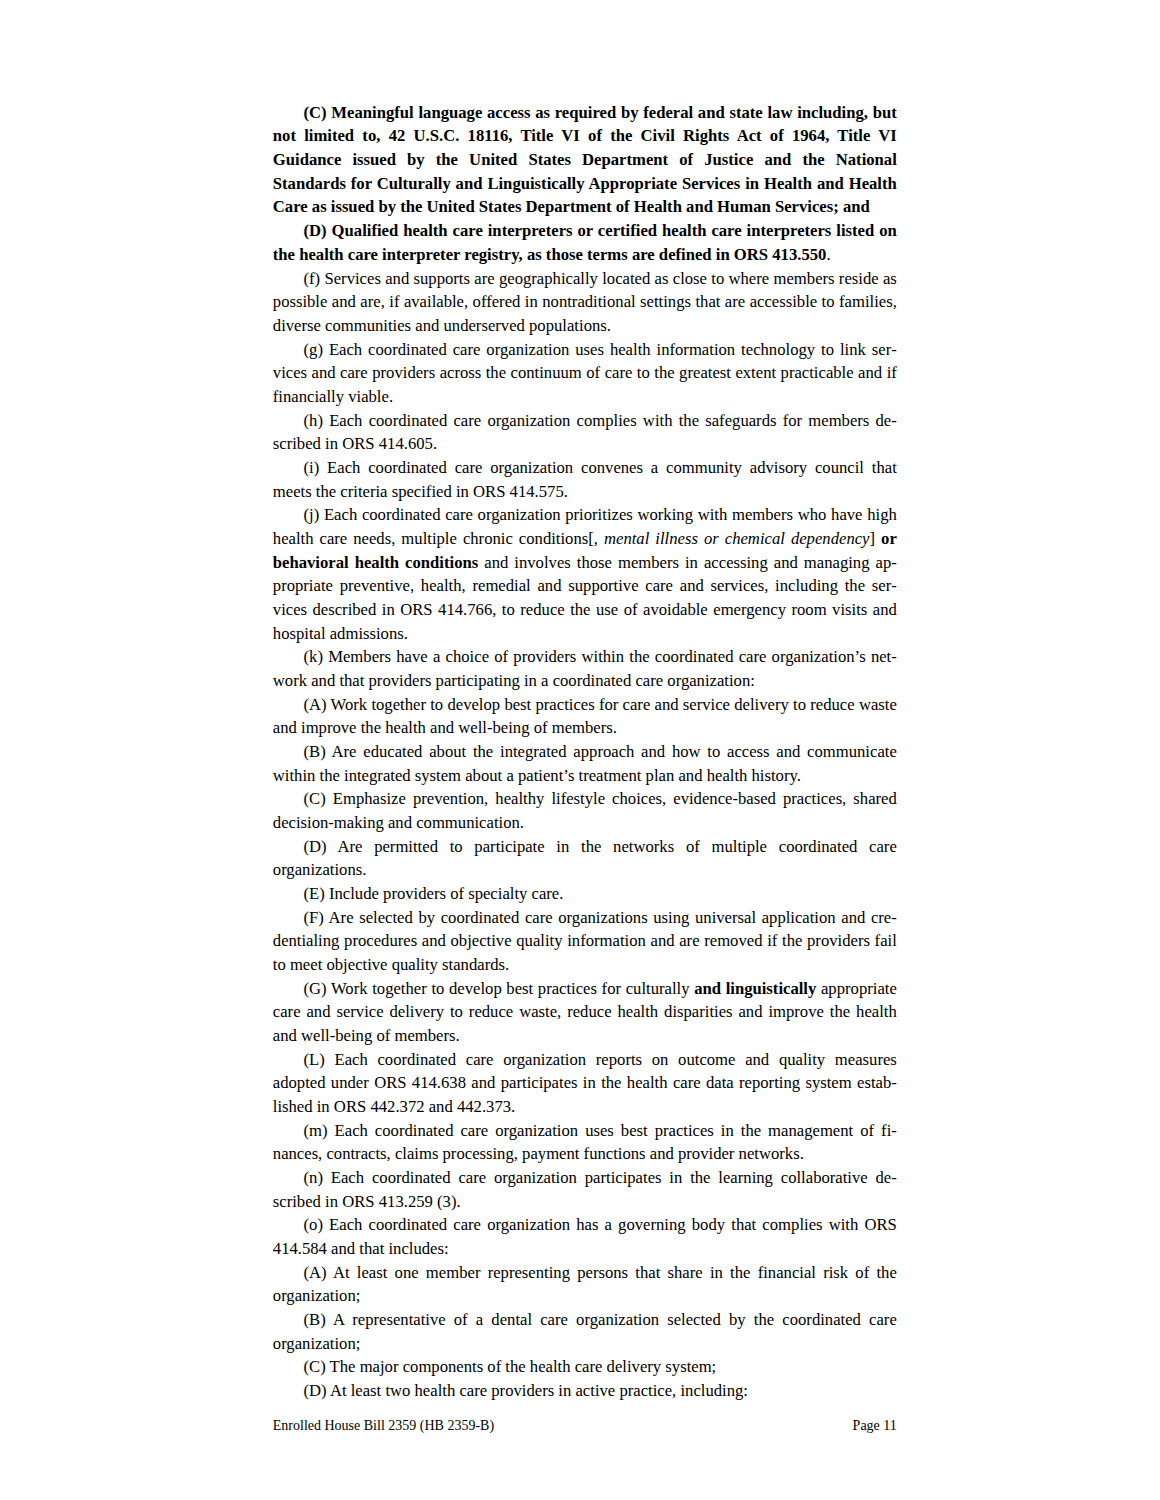(C) Meaningful language access as required by federal and state law including, but not limited to, 42 U.S.C. 18116, Title VI of the Civil Rights Act of 1964, Title VI Guidance issued by the United States Department of Justice and the National Standards for Culturally and Linguistically Appropriate Services in Health and Health Care as issued by the United States Department of Health and Human Services; and
(D) Qualified health care interpreters or certified health care interpreters listed on the health care interpreter registry, as those terms are defined in ORS 413.550.
(f) Services and supports are geographically located as close to where members reside as possible and are, if available, offered in nontraditional settings that are accessible to families, diverse communities and underserved populations.
(g) Each coordinated care organization uses health information technology to link services and care providers across the continuum of care to the greatest extent practicable and if financially viable.
(h) Each coordinated care organization complies with the safeguards for members described in ORS 414.605.
(i) Each coordinated care organization convenes a community advisory council that meets the criteria specified in ORS 414.575.
(j) Each coordinated care organization prioritizes working with members who have high health care needs, multiple chronic conditions[, mental illness or chemical dependency] or behavioral health conditions and involves those members in accessing and managing appropriate preventive, health, remedial and supportive care and services, including the services described in ORS 414.766, to reduce the use of avoidable emergency room visits and hospital admissions.
(k) Members have a choice of providers within the coordinated care organization’s network and that providers participating in a coordinated care organization:
(A) Work together to develop best practices for care and service delivery to reduce waste and improve the health and well-being of members.
(B) Are educated about the integrated approach and how to access and communicate within the integrated system about a patient’s treatment plan and health history.
(C) Emphasize prevention, healthy lifestyle choices, evidence-based practices, shared decision-making and communication.
(D) Are permitted to participate in the networks of multiple coordinated care organizations.
(E) Include providers of specialty care.
(F) Are selected by coordinated care organizations using universal application and credentialing procedures and objective quality information and are removed if the providers fail to meet objective quality standards.
(G) Work together to develop best practices for culturally and linguistically appropriate care and service delivery to reduce waste, reduce health disparities and improve the health and well-being of members.
(L) Each coordinated care organization reports on outcome and quality measures adopted under ORS 414.638 and participates in the health care data reporting system established in ORS 442.372 and 442.373.
(m) Each coordinated care organization uses best practices in the management of finances, contracts, claims processing, payment functions and provider networks.
(n) Each coordinated care organization participates in the learning collaborative described in ORS 413.259 (3).
(o) Each coordinated care organization has a governing body that complies with ORS 414.584 and that includes:
(A) At least one member representing persons that share in the financial risk of the organization;
(B) A representative of a dental care organization selected by the coordinated care organization;
(C) The major components of the health care delivery system;
(D) At least two health care providers in active practice, including:
Enrolled House Bill 2359 (HB 2359-B) Page 11